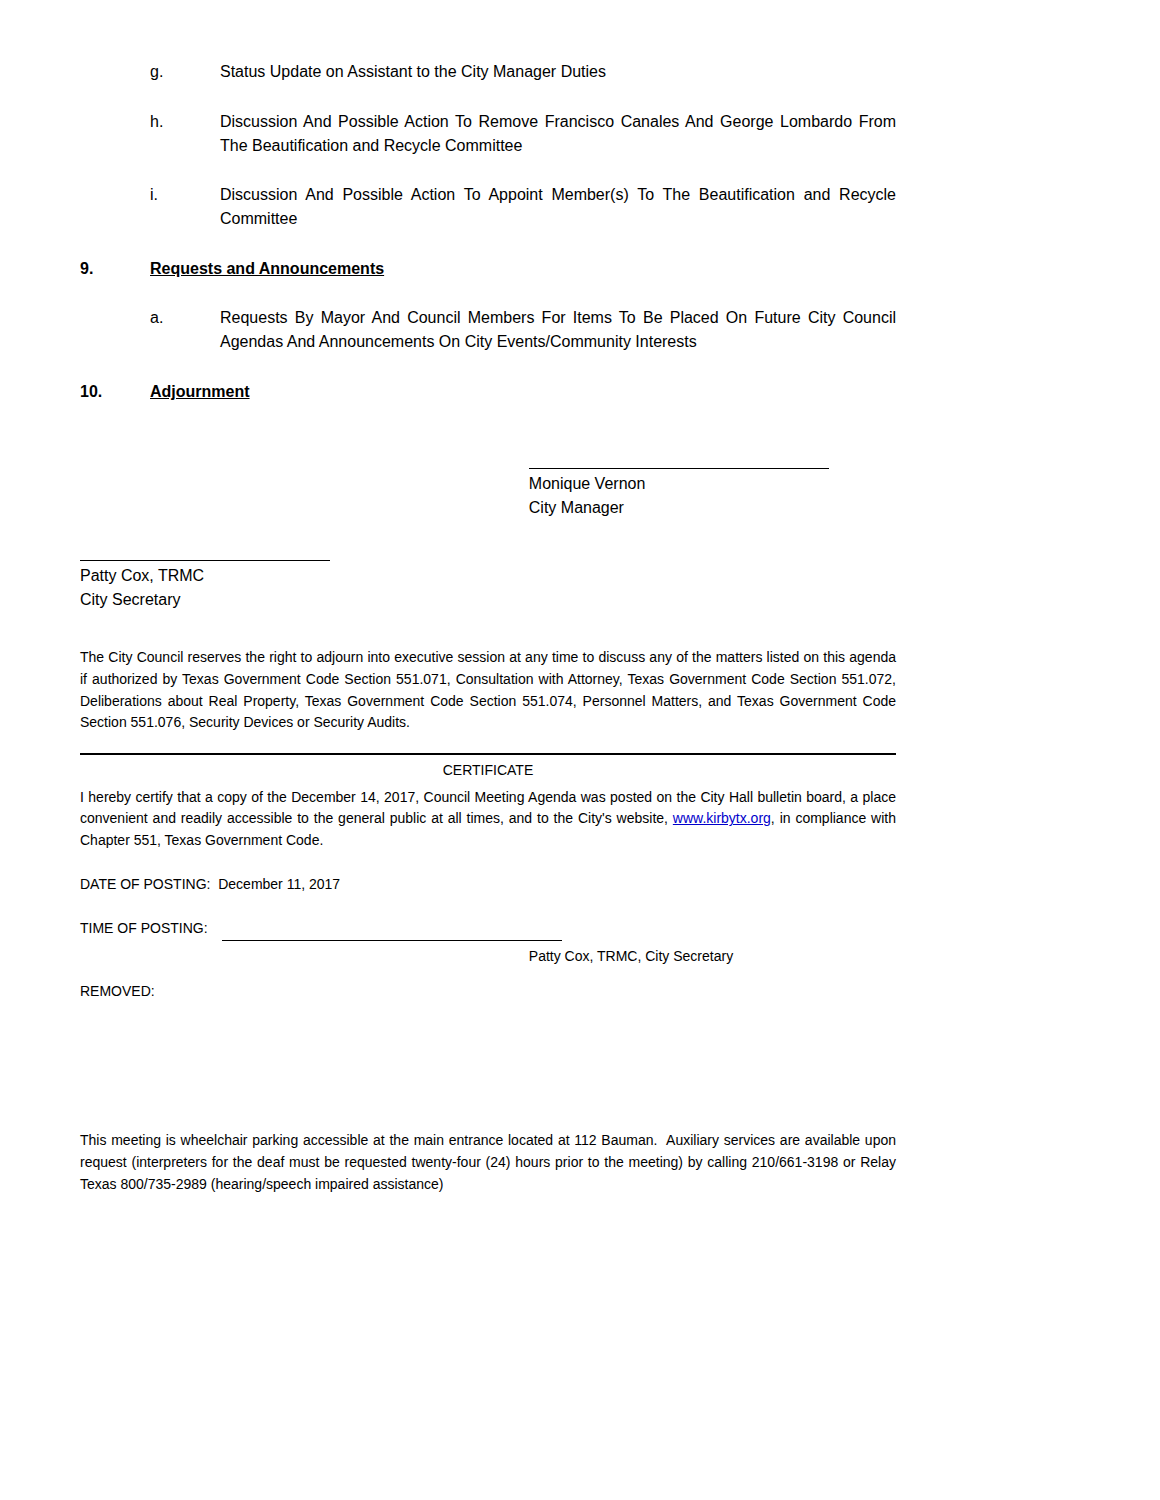g.
Status Update on Assistant to the City Manager Duties
h.
Discussion And Possible Action To Remove Francisco Canales And George Lombardo From The Beautification and Recycle Committee
i.
Discussion And Possible Action To Appoint Member(s) To The Beautification and Recycle Committee
9.
Requests and Announcements
a.
Requests By Mayor And Council Members For Items To Be Placed On Future City Council Agendas And Announcements On City Events/Community Interests
10.
Adjournment
Monique Vernon
City Manager
Patty Cox, TRMC
City Secretary
The City Council reserves the right to adjourn into executive session at any time to discuss any of the matters listed on this agenda if authorized by Texas Government Code Section 551.071, Consultation with Attorney, Texas Government Code Section 551.072, Deliberations about Real Property, Texas Government Code Section 551.074, Personnel Matters, and Texas Government Code Section 551.076, Security Devices or Security Audits.
CERTIFICATE
I hereby certify that a copy of the December 14, 2017, Council Meeting Agenda was posted on the City Hall bulletin board, a place convenient and readily accessible to the general public at all times, and to the City's website, www.kirbytx.org, in compliance with Chapter 551, Texas Government Code.
DATE OF POSTING: December 11, 2017
TIME OF POSTING:
Patty Cox, TRMC, City Secretary
REMOVED:
This meeting is wheelchair parking accessible at the main entrance located at 112 Bauman. Auxiliary services are available upon request (interpreters for the deaf must be requested twenty-four (24) hours prior to the meeting) by calling 210/661-3198 or Relay Texas 800/735-2989 (hearing/speech impaired assistance)